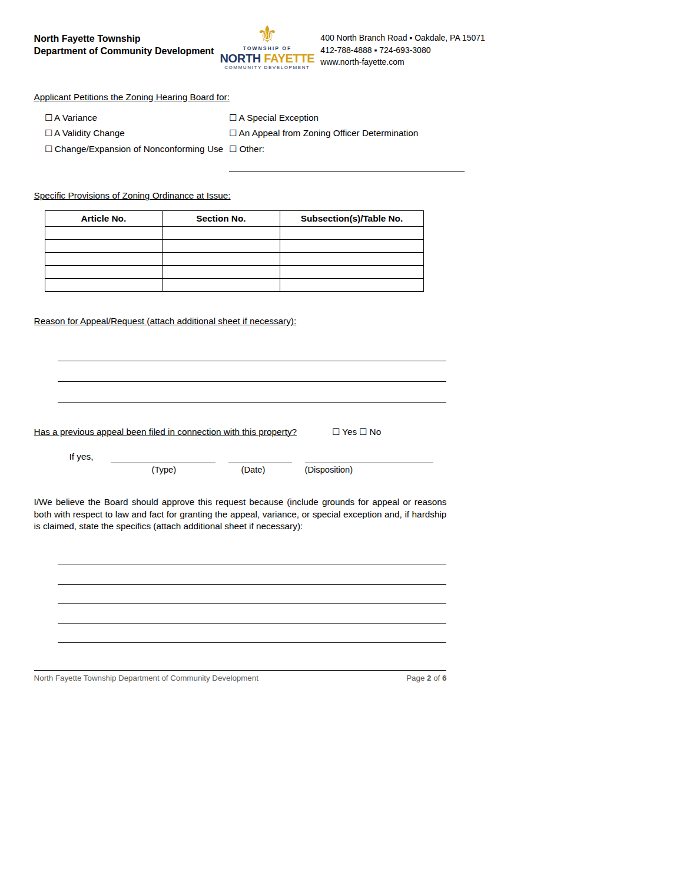North Fayette Township
Department of Community Development
⚜
TOWNSHIP OF
NORTH FAYETTE
COMMUNITY DEVELOPMENT
400 North Branch Road ▪ Oakdale, PA 15071
412-788-4888 ▪ 724-693-3080
www.north-fayette.com
Applicant Petitions the Zoning Hearing Board for:
☐ A Variance
☐ A Special Exception
☐ A Validity Change
☐ An Appeal from Zoning Officer Determination
☐ Change/Expansion of Nonconforming Use
☐ Other:
Specific Provisions of Zoning Ordinance at Issue:
| Article No. | Section No. | Subsection(s)/Table No. |
| --- | --- | --- |
Reason for Appeal/Request (attach additional sheet if necessary):
Has a previous appeal been filed in connection with this property? ☐ Yes ☐ No
If yes,
(Type) (Date) (Disposition)
I/We believe the Board should approve this request because (include grounds for appeal or reasons both with respect to law and fact for granting the appeal, variance, or special exception and, if hardship is claimed, state the specifics (attach additional sheet if necessary):
North Fayette Township Department of Community Development
Page 2 of 6